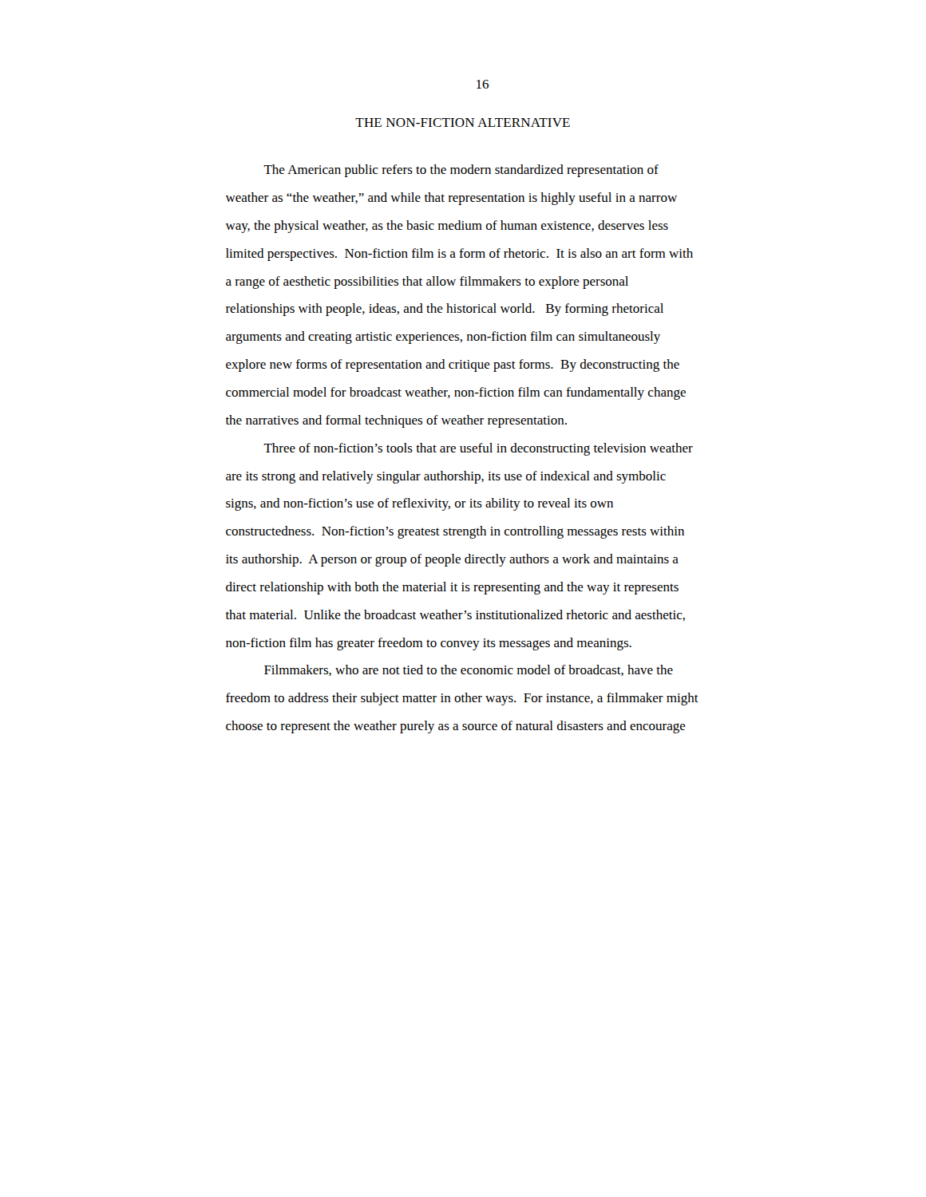16
The Non-Fiction Alternative
The American public refers to the modern standardized representation of weather as “the weather,” and while that representation is highly useful in a narrow way, the physical weather, as the basic medium of human existence, deserves less limited perspectives. Non-fiction film is a form of rhetoric. It is also an art form with a range of aesthetic possibilities that allow filmmakers to explore personal relationships with people, ideas, and the historical world. By forming rhetorical arguments and creating artistic experiences, non-fiction film can simultaneously explore new forms of representation and critique past forms. By deconstructing the commercial model for broadcast weather, non-fiction film can fundamentally change the narratives and formal techniques of weather representation.
Three of non-fiction’s tools that are useful in deconstructing television weather are its strong and relatively singular authorship, its use of indexical and symbolic signs, and non-fiction’s use of reflexivity, or its ability to reveal its own constructedness. Non-fiction’s greatest strength in controlling messages rests within its authorship. A person or group of people directly authors a work and maintains a direct relationship with both the material it is representing and the way it represents that material. Unlike the broadcast weather’s institutionalized rhetoric and aesthetic, non-fiction film has greater freedom to convey its messages and meanings.
Filmmakers, who are not tied to the economic model of broadcast, have the freedom to address their subject matter in other ways. For instance, a filmmaker might choose to represent the weather purely as a source of natural disasters and encourage